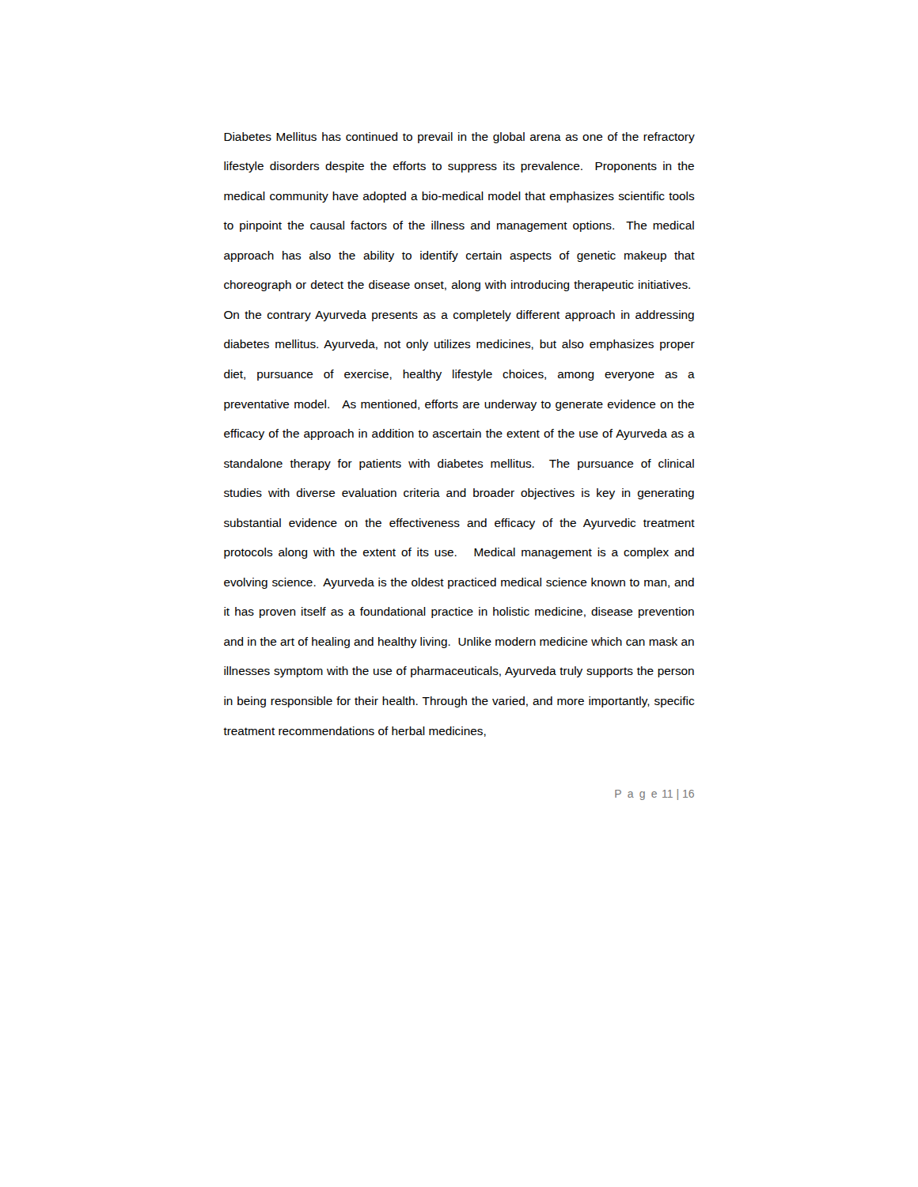Diabetes Mellitus has continued to prevail in the global arena as one of the refractory lifestyle disorders despite the efforts to suppress its prevalence. Proponents in the medical community have adopted a bio-medical model that emphasizes scientific tools to pinpoint the causal factors of the illness and management options. The medical approach has also the ability to identify certain aspects of genetic makeup that choreograph or detect the disease onset, along with introducing therapeutic initiatives. On the contrary Ayurveda presents as a completely different approach in addressing diabetes mellitus. Ayurveda, not only utilizes medicines, but also emphasizes proper diet, pursuance of exercise, healthy lifestyle choices, among everyone as a preventative model. As mentioned, efforts are underway to generate evidence on the efficacy of the approach in addition to ascertain the extent of the use of Ayurveda as a standalone therapy for patients with diabetes mellitus. The pursuance of clinical studies with diverse evaluation criteria and broader objectives is key in generating substantial evidence on the effectiveness and efficacy of the Ayurvedic treatment protocols along with the extent of its use. Medical management is a complex and evolving science. Ayurveda is the oldest practiced medical science known to man, and it has proven itself as a foundational practice in holistic medicine, disease prevention and in the art of healing and healthy living. Unlike modern medicine which can mask an illnesses symptom with the use of pharmaceuticals, Ayurveda truly supports the person in being responsible for their health. Through the varied, and more importantly, specific treatment recommendations of herbal medicines,
P a g e 11 | 16